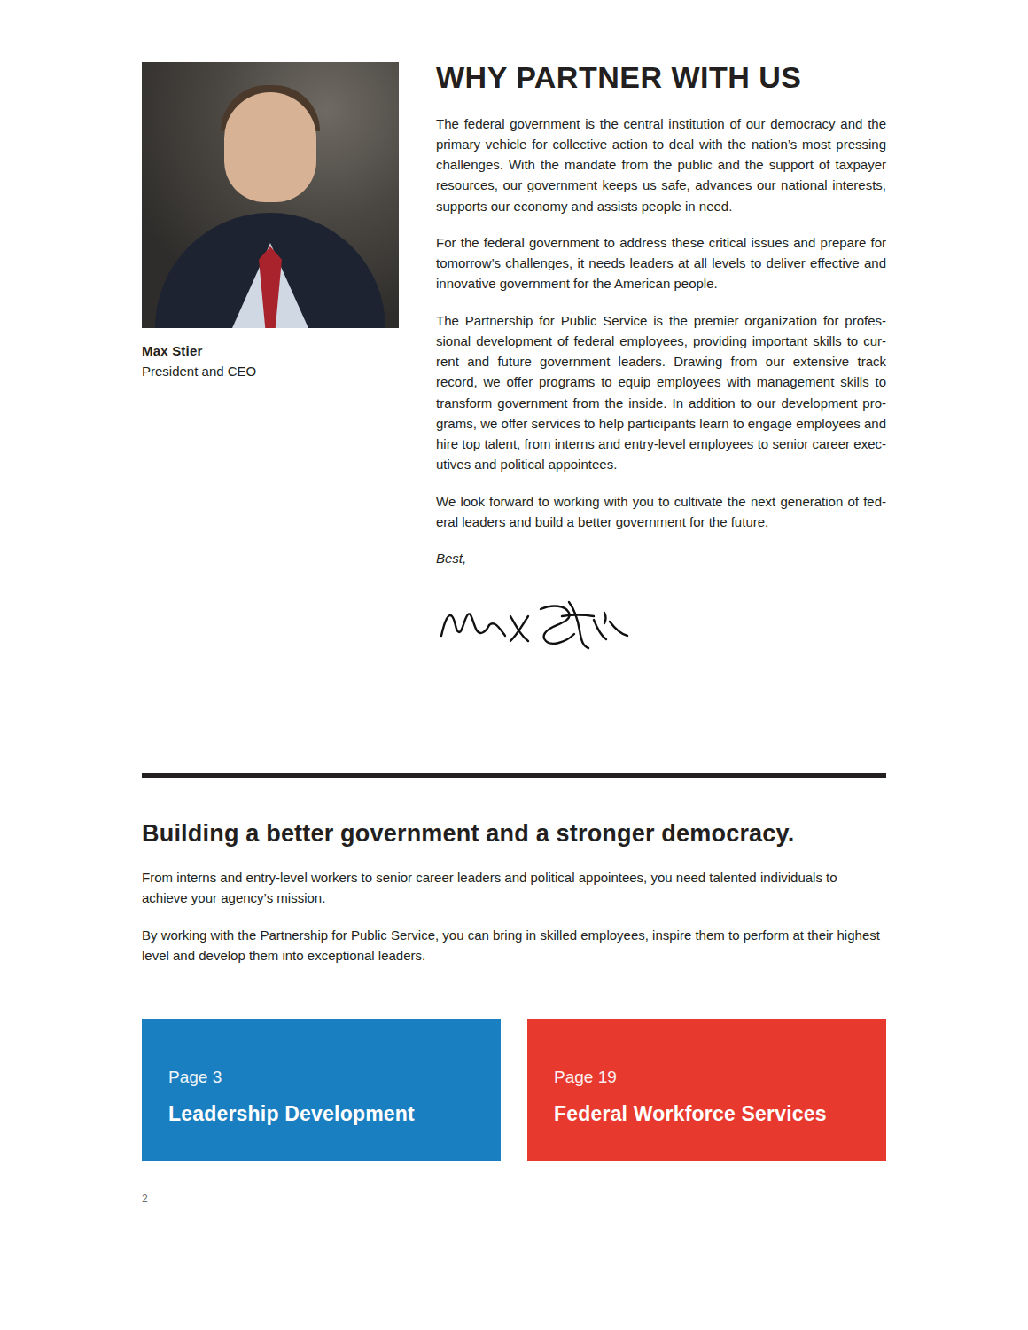Max Stier
President and CEO
WHY PARTNER WITH US
The federal government is the central institution of our democracy and the primary vehicle for collective action to deal with the nation’s most pressing challenges. With the mandate from the public and the support of taxpayer resources, our government keeps us safe, advances our national interests, supports our economy and assists people in need.
For the federal government to address these critical issues and prepare for tomorrow’s challenges, it needs leaders at all levels to deliver effective and innovative government for the American people.
The Partnership for Public Service is the premier organization for professional development of federal employees, providing important skills to current and future government leaders. Drawing from our extensive track record, we offer programs to equip employees with management skills to transform government from the inside. In addition to our development programs, we offer services to help participants learn to engage employees and hire top talent, from interns and entry-level employees to senior career executives and political appointees.
We look forward to working with you to cultivate the next generation of federal leaders and build a better government for the future.
Best,
Building a better government and a stronger democracy.
From interns and entry-level workers to senior career leaders and political appointees, you need talented individuals to achieve your agency’s mission.
By working with the Partnership for Public Service, you can bring in skilled employees, inspire them to perform at their highest level and develop them into exceptional leaders.
Page 3
Leadership Development
Page 19
Federal Workforce Services
2